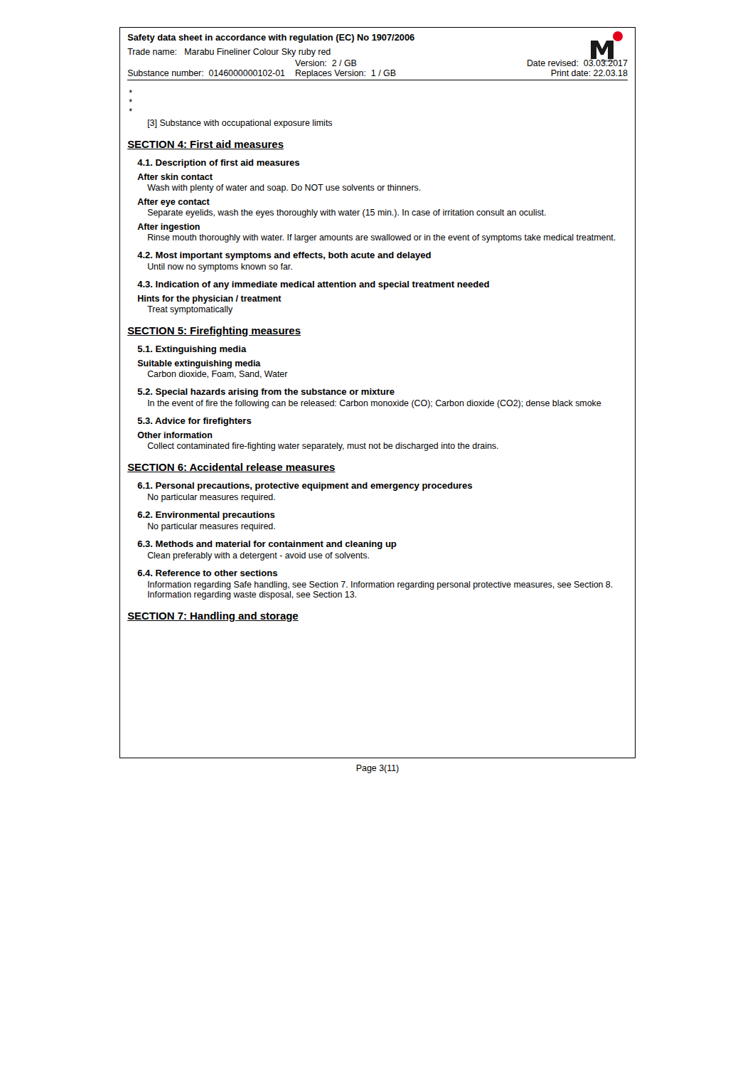Marabu
Safety data sheet in accordance with regulation (EC) No 1907/2006
Trade name: Marabu Fineliner Colour Sky ruby red
Version: 2 / GB
Date revised: 03.03.2017
Substance number: 0146000000102-01
Replaces Version: 1 / GB
Print date: 22.03.18
* * *
[3] Substance with occupational exposure limits
SECTION 4: First aid measures
4.1. Description of first aid measures
After skin contact
Wash with plenty of water and soap. Do NOT use solvents or thinners.
After eye contact
Separate eyelids, wash the eyes thoroughly with water (15 min.). In case of irritation consult an oculist.
After ingestion
Rinse mouth thoroughly with water. If larger amounts are swallowed or in the event of symptoms take medical treatment.
4.2. Most important symptoms and effects, both acute and delayed
Until now no symptoms known so far.
4.3. Indication of any immediate medical attention and special treatment needed
Hints for the physician / treatment
Treat symptomatically
SECTION 5: Firefighting measures
5.1. Extinguishing media
Suitable extinguishing media
Carbon dioxide, Foam, Sand, Water
5.2. Special hazards arising from the substance or mixture
In the event of fire the following can be released: Carbon monoxide (CO); Carbon dioxide (CO2); dense black smoke
5.3. Advice for firefighters
Other information
Collect contaminated fire-fighting water separately, must not be discharged into the drains.
SECTION 6: Accidental release measures
6.1. Personal precautions, protective equipment and emergency procedures
No particular measures required.
6.2. Environmental precautions
No particular measures required.
6.3. Methods and material for containment and cleaning up
Clean preferably with a detergent - avoid use of solvents.
6.4. Reference to other sections
Information regarding Safe handling, see Section 7. Information regarding personal protective measures, see Section 8. Information regarding waste disposal, see Section 13.
SECTION 7: Handling and storage
Page 3(11)